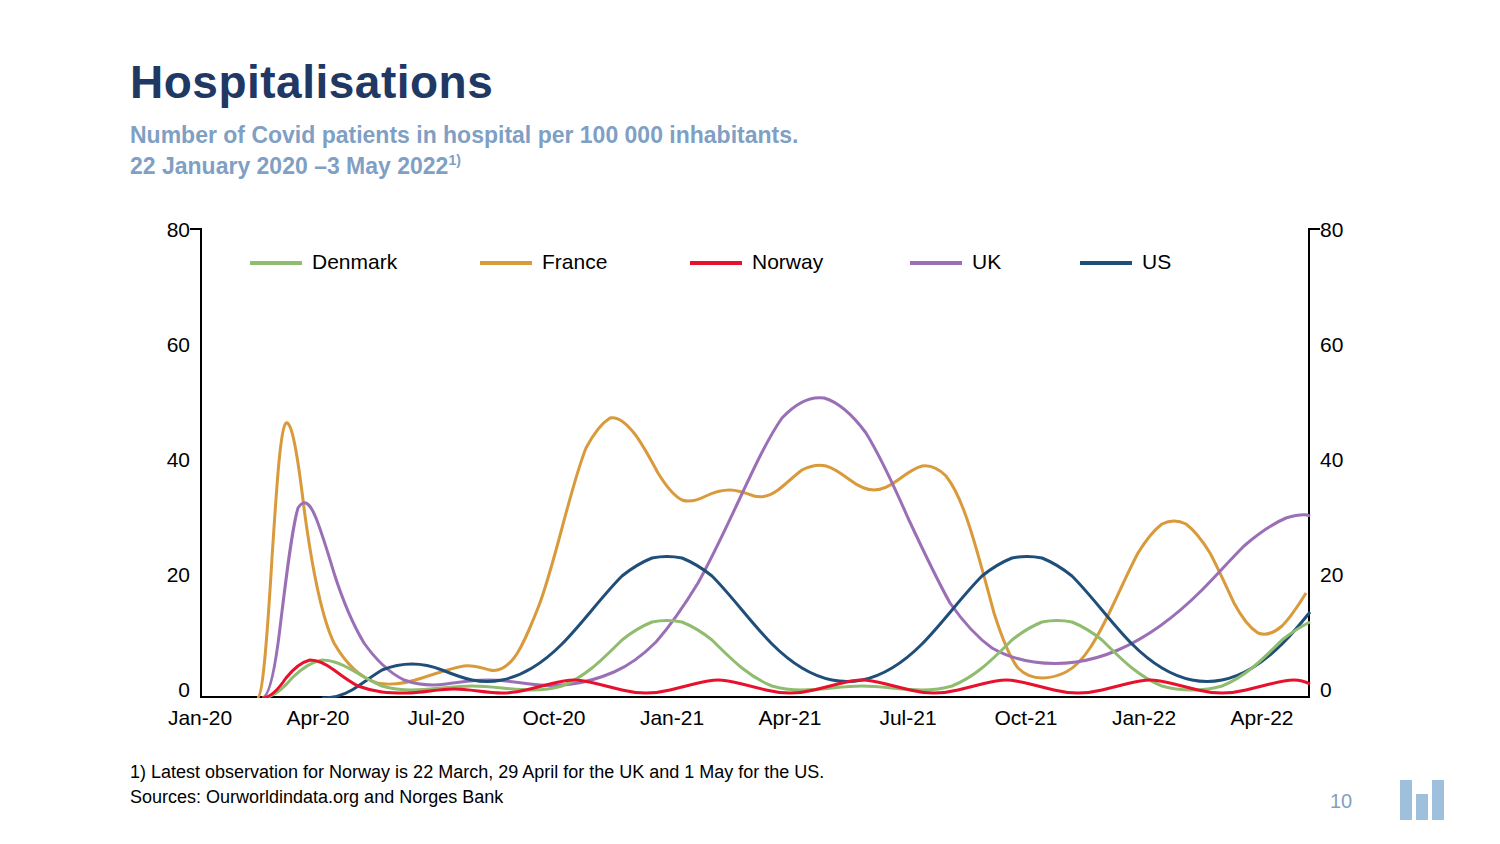Hospitalisations
Number of Covid patients in hospital per 100 000 inhabitants.
22 January 2020 –3 May 20221)
80
60
40
20
0
80
60
40
20
0
Jan-20
Apr-20
Jul-20
Oct-20
Jan-21
Apr-21
Jul-21
Oct-21
Jan-22
Apr-22
Denmark
France
Norway
UK
US
Because exact data is unavailable, the curves below are schematic reproductions of the visual shapes shown in the original chart.
1) Latest observation for Norway is 22 March, 29 April for the UK and 1 May for the US.
Sources: Ourworldindata.org and Norges Bank
10